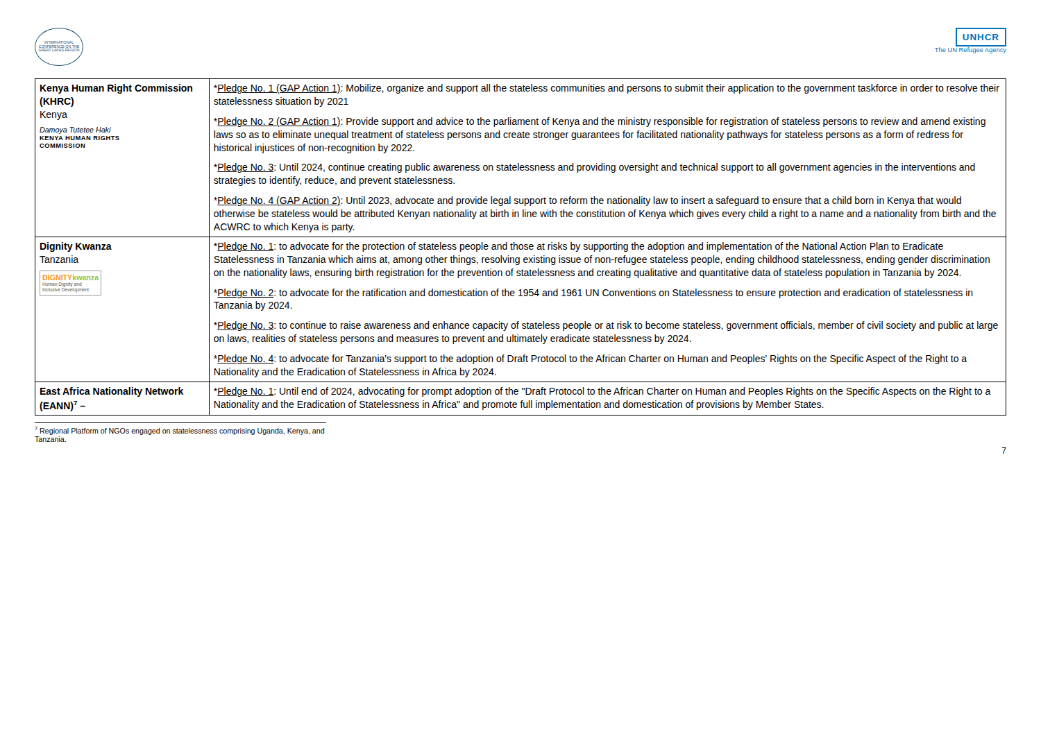INTERNATIONAL CONFERENCE ON THE GREAT LAKES REGION
UNHCR
The UN Refugee Agency
| Kenya Human Right Commission (KHRC) Kenya Damoya Tutetee Haki KENYA HUMAN RIGHTS COMMISSION | * Pledge No. 1 (GAP Action 1) : Mobilize, organize and support all the stateless communities and persons to submit their application to the government taskforce in order to resolve their statelessness situation by 2021 * Pledge No. 2 (GAP Action 1) : Provide support and advice to the parliament of Kenya and the ministry responsible for registration of stateless persons to review and amend existing laws so as to eliminate unequal treatment of stateless persons and create stronger guarantees for facilitated nationality pathways for stateless persons as a form of redress for historical injustices of non-recognition by 2022. * Pledge No. 3 : Until 2024, continue creating public awareness on statelessness and providing oversight and technical support to all government agencies in the interventions and strategies to identify, reduce, and prevent statelessness. * Pledge No. 4 (GAP Action 2) : Until 2023, advocate and provide legal support to reform the nationality law to insert a safeguard to ensure that a child born in Kenya that would otherwise be stateless would be attributed Kenyan nationality at birth in line with the constitution of Kenya which gives every child a right to a name and a nationality from birth and the ACWRC to which Kenya is party. |
| Dignity Kwanza Tanzania DIGNITY kwanza Human Dignity and Inclusive Development | * Pledge No. 1 : to advocate for the protection of stateless people and those at risks by supporting the adoption and implementation of the National Action Plan to Eradicate Statelessness in Tanzania which aims at, among other things, resolving existing issue of non-refugee stateless people, ending childhood statelessness, ending gender discrimination on the nationality laws, ensuring birth registration for the prevention of statelessness and creating qualitative and quantitative data of stateless population in Tanzania by 2024. * Pledge No. 2 : to advocate for the ratification and domestication of the 1954 and 1961 UN Conventions on Statelessness to ensure protection and eradication of statelessness in Tanzania by 2024. * Pledge No. 3 : to continue to raise awareness and enhance capacity of stateless people or at risk to become stateless, government officials, member of civil society and public at large on laws, realities of stateless persons and measures to prevent and ultimately eradicate statelessness by 2024. * Pledge No. 4 : to advocate for Tanzania's support to the adoption of Draft Protocol to the African Charter on Human and Peoples' Rights on the Specific Aspect of the Right to a Nationality and the Eradication of Statelessness in Africa by 2024. |
| East Africa Nationality Network (EANN) 7 – | * Pledge No. 1 : Until end of 2024, advocating for prompt adoption of the "Draft Protocol to the African Charter on Human and Peoples Rights on the Specific Aspects on the Right to a Nationality and the Eradication of Statelessness in Africa" and promote full implementation and domestication of provisions by Member States. |
7 Regional Platform of NGOs engaged on statelessness comprising Uganda, Kenya, and Tanzania.
7